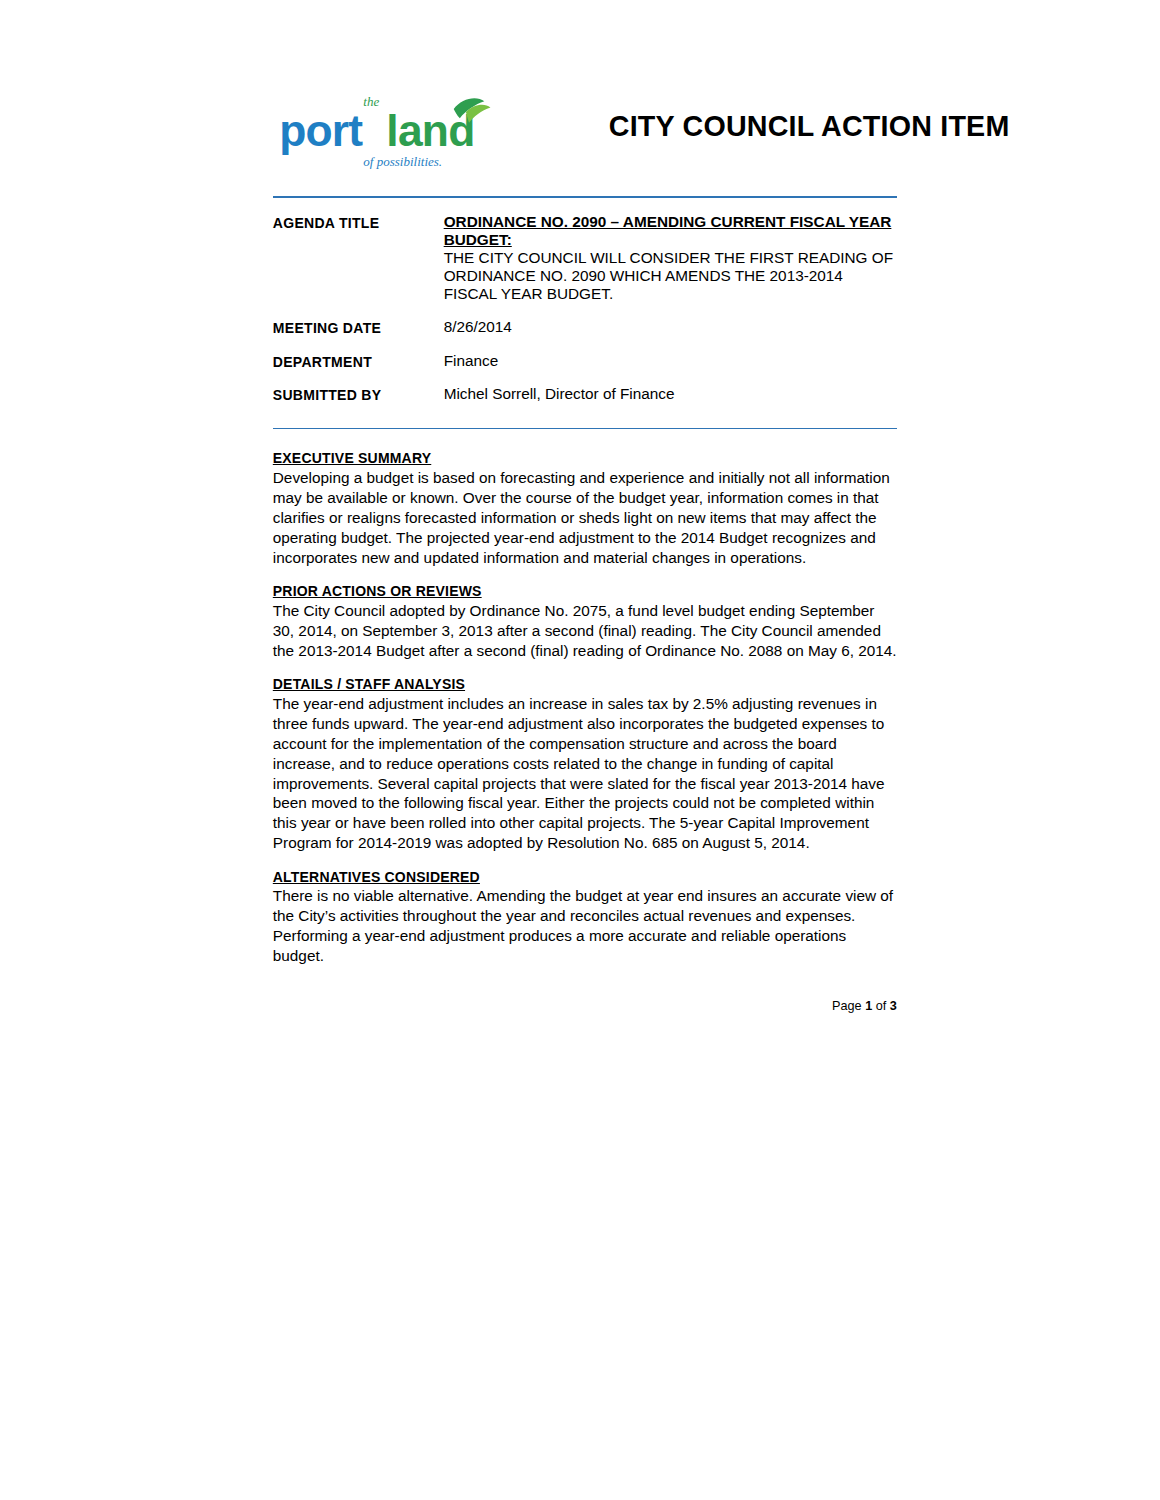the port land of possibilities.
CITY COUNCIL ACTION ITEM
| AGENDA TITLE | ORDINANCE NO. 2090 – AMENDING CURRENT FISCAL YEAR BUDGET: THE CITY COUNCIL WILL CONSIDER THE FIRST READING OF ORDINANCE NO. 2090 WHICH AMENDS THE 2013-2014 FISCAL YEAR BUDGET. |
| MEETING DATE | 8/26/2014 |
| DEPARTMENT | Finance |
| SUBMITTED BY | Michel Sorrell, Director of Finance |
EXECUTIVE SUMMARY
Developing a budget is based on forecasting and experience and initially not all information may be available or known. Over the course of the budget year, information comes in that clarifies or realigns forecasted information or sheds light on new items that may affect the operating budget. The projected year-end adjustment to the 2014 Budget recognizes and incorporates new and updated information and material changes in operations.
PRIOR ACTIONS OR REVIEWS
The City Council adopted by Ordinance No. 2075, a fund level budget ending September 30, 2014, on September 3, 2013 after a second (final) reading. The City Council amended the 2013-2014 Budget after a second (final) reading of Ordinance No. 2088 on May 6, 2014.
DETAILS / STAFF ANALYSIS
The year-end adjustment includes an increase in sales tax by 2.5% adjusting revenues in three funds upward. The year-end adjustment also incorporates the budgeted expenses to account for the implementation of the compensation structure and across the board increase, and to reduce operations costs related to the change in funding of capital improvements. Several capital projects that were slated for the fiscal year 2013-2014 have been moved to the following fiscal year. Either the projects could not be completed within this year or have been rolled into other capital projects. The 5-year Capital Improvement Program for 2014-2019 was adopted by Resolution No. 685 on August 5, 2014.
ALTERNATIVES CONSIDERED
There is no viable alternative. Amending the budget at year end insures an accurate view of the City’s activities throughout the year and reconciles actual revenues and expenses. Performing a year-end adjustment produces a more accurate and reliable operations budget.
Page 1 of 3